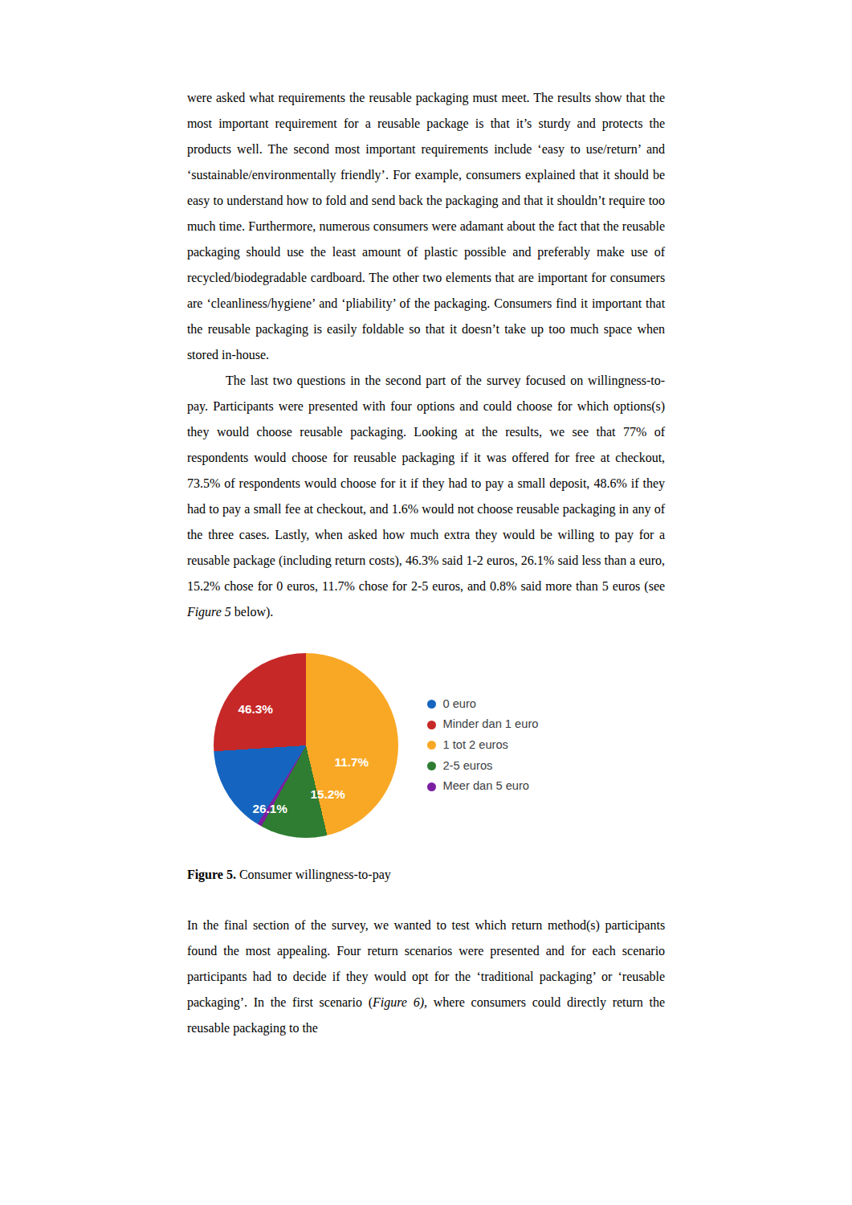were asked what requirements the reusable packaging must meet. The results show that the most important requirement for a reusable package is that it’s sturdy and protects the products well. The second most important requirements include ‘easy to use/return’ and ‘sustainable/environmentally friendly’. For example, consumers explained that it should be easy to understand how to fold and send back the packaging and that it shouldn’t require too much time. Furthermore, numerous consumers were adamant about the fact that the reusable packaging should use the least amount of plastic possible and preferably make use of recycled/biodegradable cardboard. The other two elements that are important for consumers are ‘cleanliness/hygiene’ and ‘pliability’ of the packaging. Consumers find it important that the reusable packaging is easily foldable so that it doesn’t take up too much space when stored in-house.
The last two questions in the second part of the survey focused on willingness-to-pay. Participants were presented with four options and could choose for which options(s) they would choose reusable packaging. Looking at the results, we see that 77% of respondents would choose for reusable packaging if it was offered for free at checkout, 73.5% of respondents would choose for it if they had to pay a small deposit, 48.6% if they had to pay a small fee at checkout, and 1.6% would not choose reusable packaging in any of the three cases. Lastly, when asked how much extra they would be willing to pay for a reusable package (including return costs), 46.3% said 1-2 euros, 26.1% said less than a euro, 15.2% chose for 0 euros, 11.7% chose for 2-5 euros, and 0.8% said more than 5 euros (see Figure 5 below).
46.3% 11.7% 15.2% 26.1%
0 euro
Minder dan 1 euro
1 tot 2 euros
2-5 euros
Meer dan 5 euro
Figure 5. Consumer willingness-to-pay
In the final section of the survey, we wanted to test which return method(s) participants found the most appealing. Four return scenarios were presented and for each scenario participants had to decide if they would opt for the ‘traditional packaging’ or ‘reusable packaging’. In the first scenario (Figure 6), where consumers could directly return the reusable packaging to the